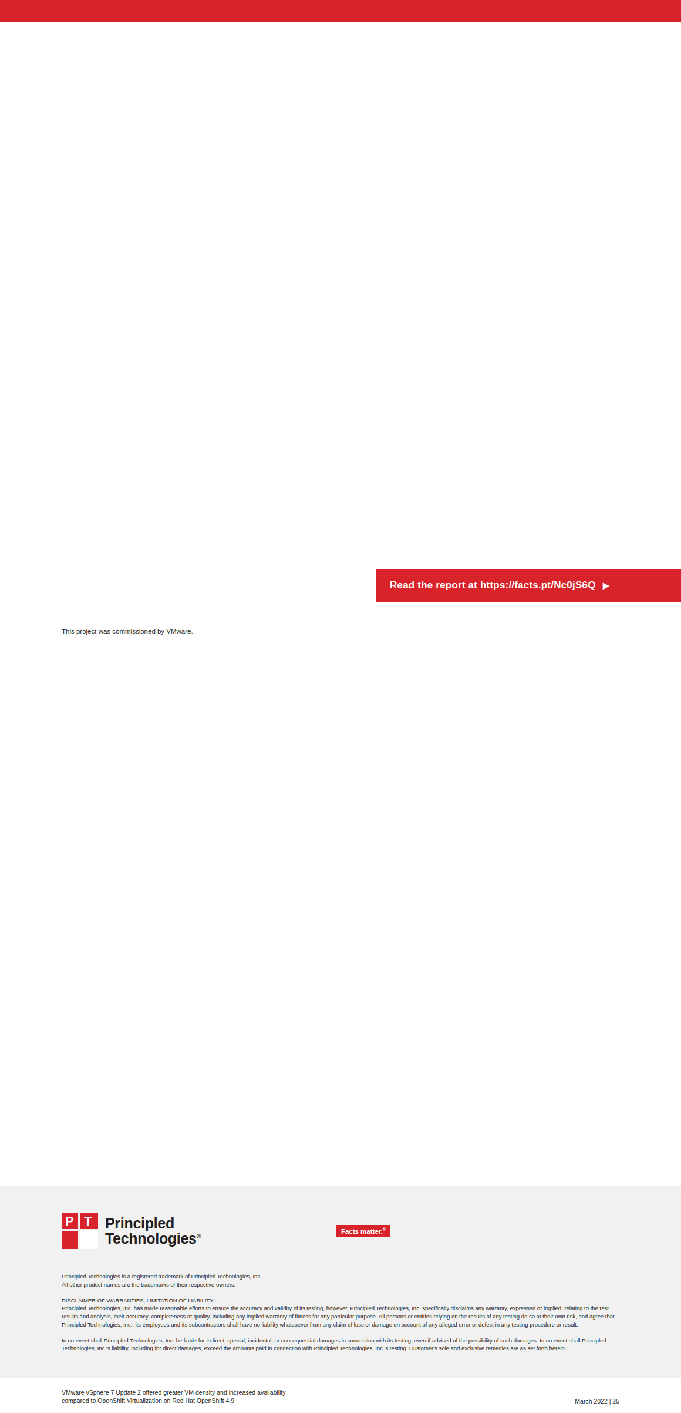Read the report at https://facts.pt/Nc0jS6Q ▶
This project was commissioned by VMware.
P T
Principled
Technologies®
Facts matter.®
Principled Technologies is a registered trademark of Principled Technologies, Inc.
All other product names are the trademarks of their respective owners.
DISCLAIMER OF WARRANTIES; LIMITATION OF LIABILITY:
Principled Technologies, Inc. has made reasonable efforts to ensure the accuracy and validity of its testing, however, Principled Technologies, Inc. specifically disclaims any warranty, expressed or implied, relating to the test results and analysis, their accuracy, completeness or quality, including any implied warranty of fitness for any particular purpose. All persons or entities relying on the results of any testing do so at their own risk, and agree that Principled Technologies, Inc., its employees and its subcontractors shall have no liability whatsoever from any claim of loss or damage on account of any alleged error or defect in any testing procedure or result.
In no event shall Principled Technologies, Inc. be liable for indirect, special, incidental, or consequential damages in connection with its testing, even if advised of the possibility of such damages. In no event shall Principled Technologies, Inc.'s liability, including for direct damages, exceed the amounts paid in connection with Principled Technologies, Inc.'s testing. Customer's sole and exclusive remedies are as set forth herein.
VMware vSphere 7 Update 2 offered greater VM density and increased availability
compared to OpenShift Virtualization on Red Hat OpenShift 4.9
March 2022 | 25